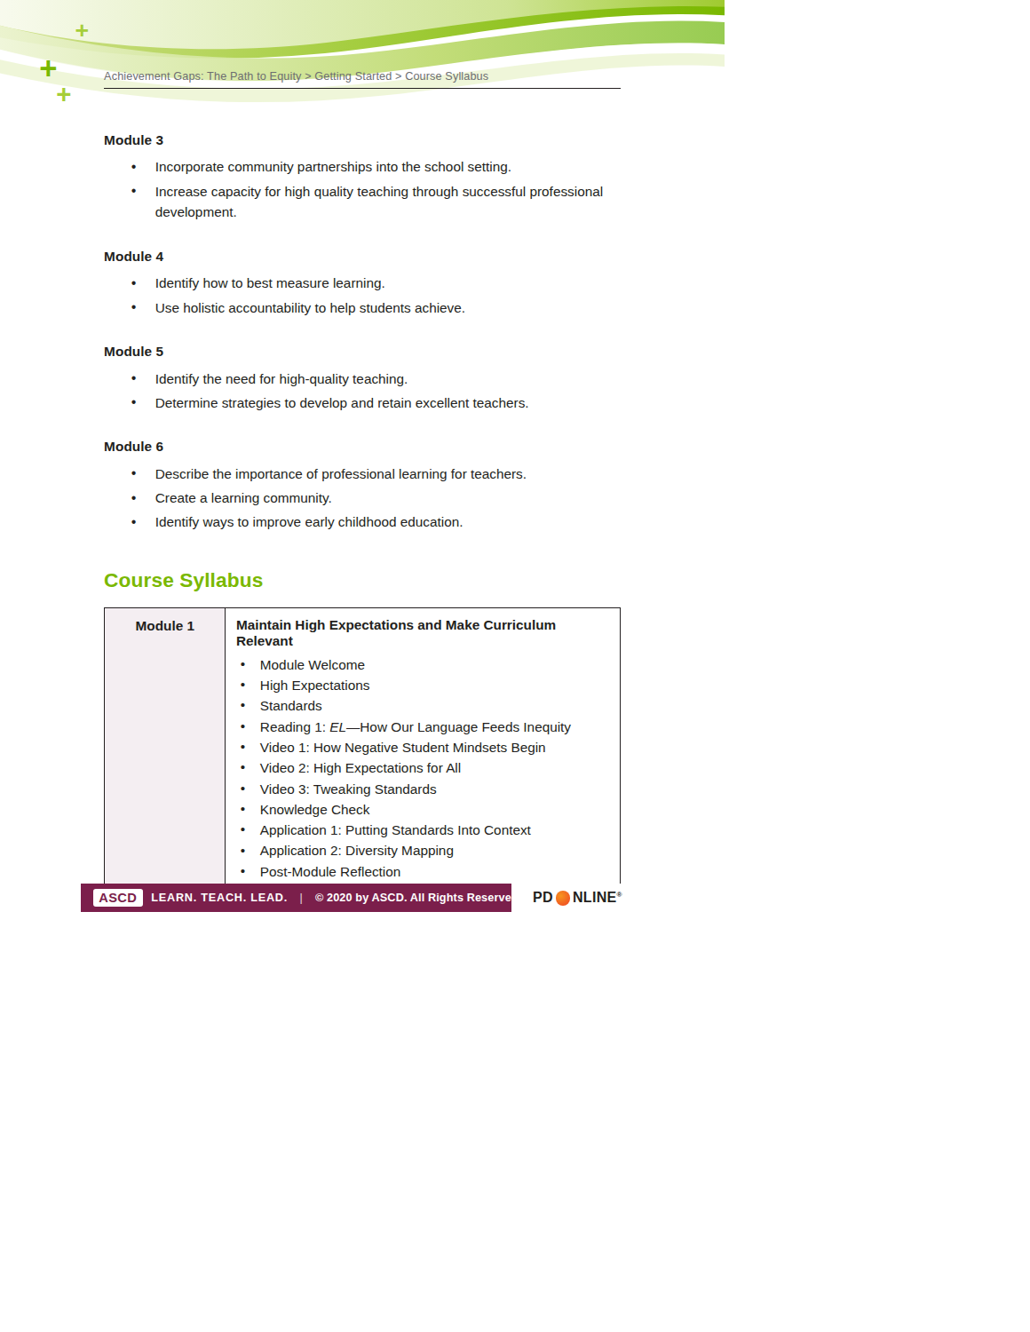+ + +
Achievement Gaps: The Path to Equity > Getting Started > Course Syllabus
Module 3
Incorporate community partnerships into the school setting.
Increase capacity for high quality teaching through successful professional development.
Module 4
Identify how to best measure learning.
Use holistic accountability to help students achieve.
Module 5
Identify the need for high-quality teaching.
Determine strategies to develop and retain excellent teachers.
Module 6
Describe the importance of professional learning for teachers.
Create a learning community.
Identify ways to improve early childhood education.
Course Syllabus
| Module 1 | Maintain High Expectations and Make Curriculum Relevant Module Welcome High Expectations Standards Reading 1: EL —How Our Language Feeds Inequity Video 1: How Negative Student Mindsets Begin Video 2: High Expectations for All Video 3: Tweaking Standards Knowledge Check Application 1: Putting Standards Into Context Application 2: Diversity Mapping Post-Module Reflection |
ASCD LEARN. TEACH. LEAD. | © 2020 by ASCD. All Rights Reserved. 2
PD NLINE®